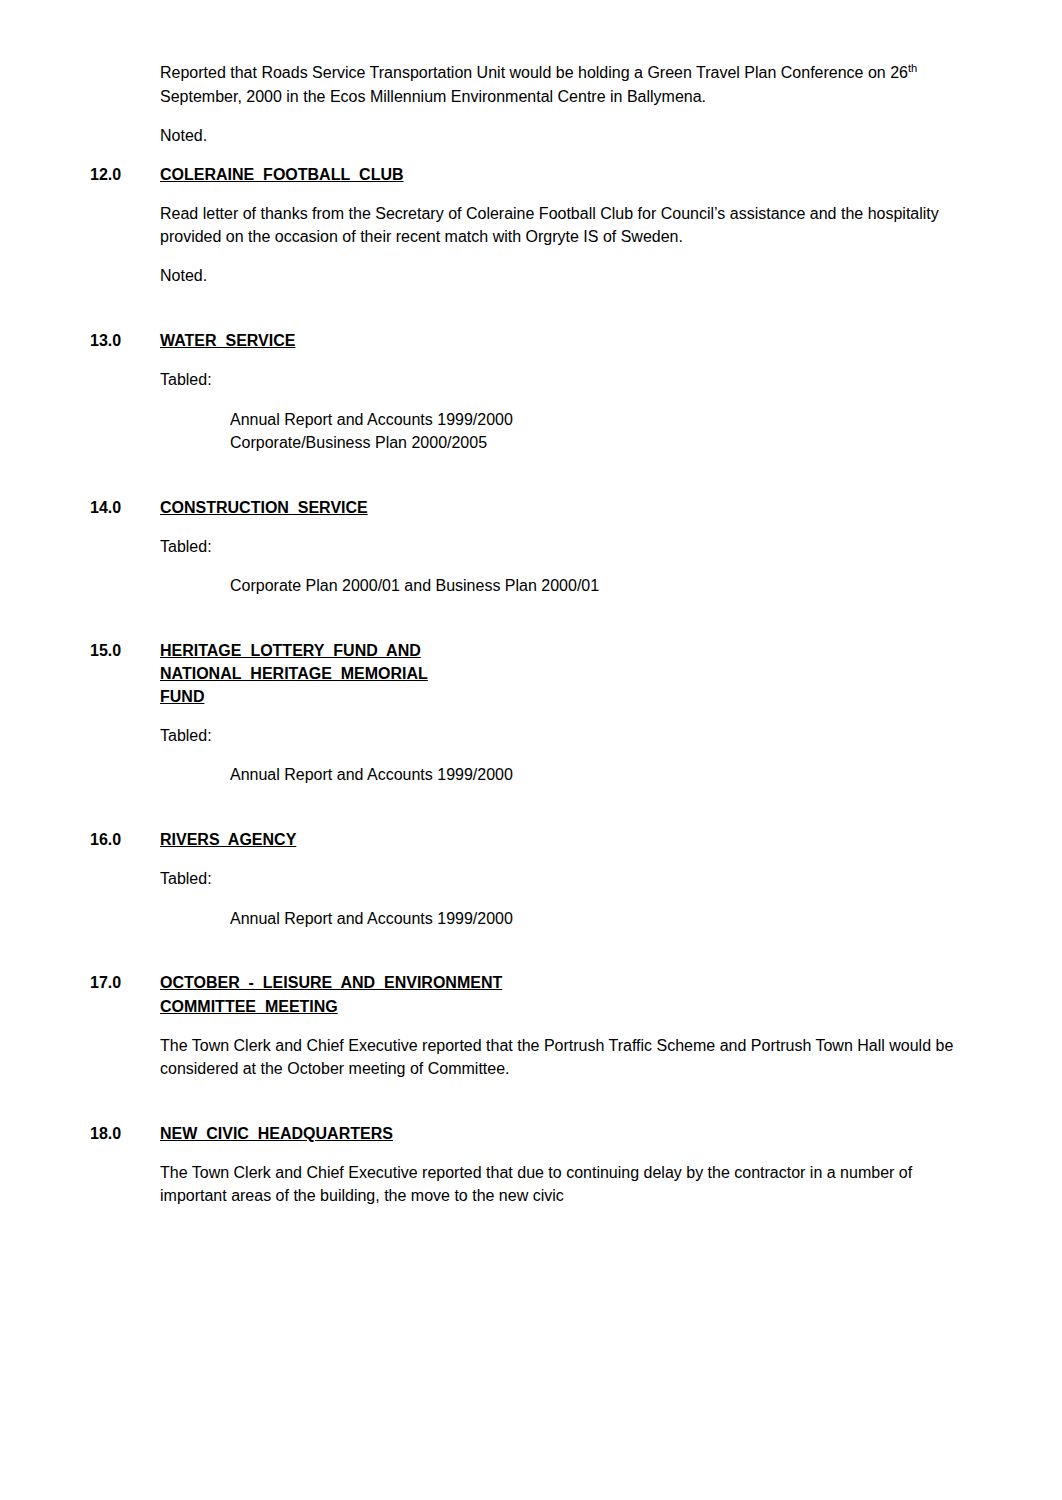Reported that Roads Service Transportation Unit would be holding a Green Travel Plan Conference on 26th September, 2000 in the Ecos Millennium Environmental Centre in Ballymena.
Noted.
12.0
Coleraine Football Club
Read letter of thanks from the Secretary of Coleraine Football Club for Council’s assistance and the hospitality provided on the occasion of their recent match with Orgryte IS of Sweden.
Noted.
13.0
Water Service
Tabled:
Annual Report and Accounts 1999/2000
Corporate/Business Plan 2000/2005
14.0
Construction Service
Tabled:
Corporate Plan 2000/01 and Business Plan 2000/01
15.0
Heritage Lottery Fund and National Heritage Memorial Fund
Tabled:
Annual Report and Accounts 1999/2000
16.0
Rivers Agency
Tabled:
Annual Report and Accounts 1999/2000
17.0
October - Leisure and Environment Committee Meeting
The Town Clerk and Chief Executive reported that the Portrush Traffic Scheme and Portrush Town Hall would be considered at the October meeting of Committee.
18.0
New Civic Headquarters
The Town Clerk and Chief Executive reported that due to continuing delay by the contractor in a number of important areas of the building, the move to the new civic